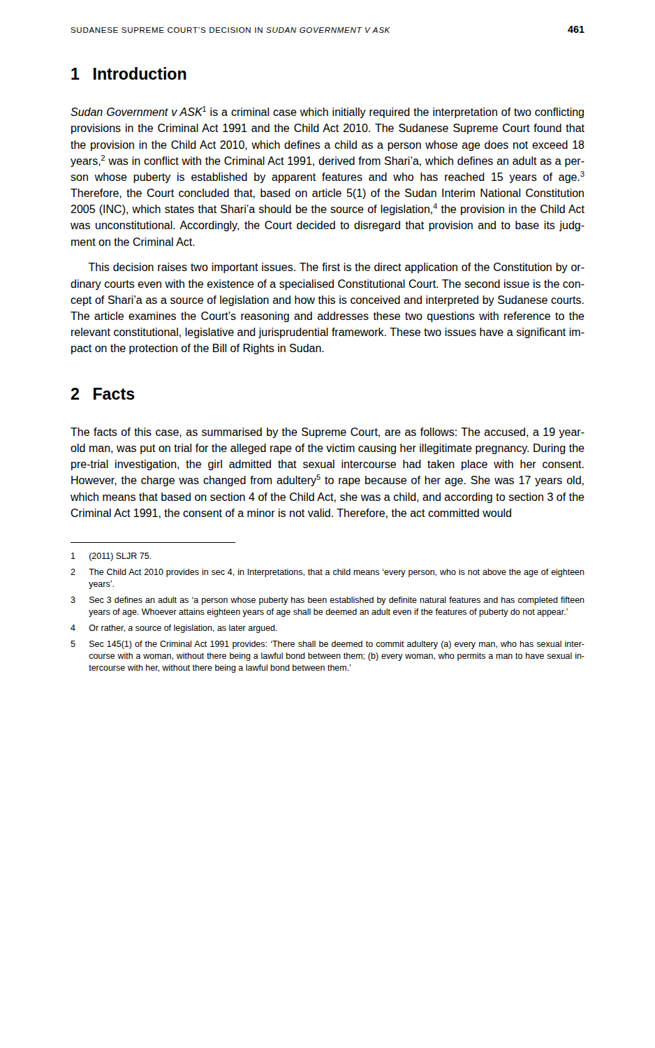Sudanese Supreme Court’s Decision in Sudan Government v ASK 461
1 Introduction
Sudan Government v ASK1 is a criminal case which initially required the interpretation of two conflicting provisions in the Criminal Act 1991 and the Child Act 2010. The Sudanese Supreme Court found that the provision in the Child Act 2010, which defines a child as a person whose age does not exceed 18 years,2 was in conflict with the Criminal Act 1991, derived from Shari’a, which defines an adult as a person whose puberty is established by apparent features and who has reached 15 years of age.3 Therefore, the Court concluded that, based on article 5(1) of the Sudan Interim National Constitution 2005 (INC), which states that Shari’a should be the source of legislation,4 the provision in the Child Act was unconstitutional. Accordingly, the Court decided to disregard that provision and to base its judgment on the Criminal Act.
This decision raises two important issues. The first is the direct application of the Constitution by ordinary courts even with the existence of a specialised Constitutional Court. The second issue is the concept of Shari’a as a source of legislation and how this is conceived and interpreted by Sudanese courts. The article examines the Court’s reasoning and addresses these two questions with reference to the relevant constitutional, legislative and jurisprudential framework. These two issues have a significant impact on the protection of the Bill of Rights in Sudan.
2 Facts
The facts of this case, as summarised by the Supreme Court, are as follows: The accused, a 19 year-old man, was put on trial for the alleged rape of the victim causing her illegitimate pregnancy. During the pre-trial investigation, the girl admitted that sexual intercourse had taken place with her consent. However, the charge was changed from adultery5 to rape because of her age. She was 17 years old, which means that based on section 4 of the Child Act, she was a child, and according to section 3 of the Criminal Act 1991, the consent of a minor is not valid. Therefore, the act committed would
1(2011) SLJR 75.
2 The Child Act 2010 provides in sec 4, in Interpretations, that a child means ‘every person, who is not above the age of eighteen years’.
3 Sec 3 defines an adult as ‘a person whose puberty has been established by definite natural features and has completed fifteen years of age. Whoever attains eighteen years of age shall be deemed an adult even if the features of puberty do not appear.’
4 Or rather, a source of legislation, as later argued.
5 Sec 145(1) of the Criminal Act 1991 provides: ‘There shall be deemed to commit adultery (a) every man, who has sexual intercourse with a woman, without there being a lawful bond between them; (b) every woman, who permits a man to have sexual intercourse with her, without there being a lawful bond between them.’